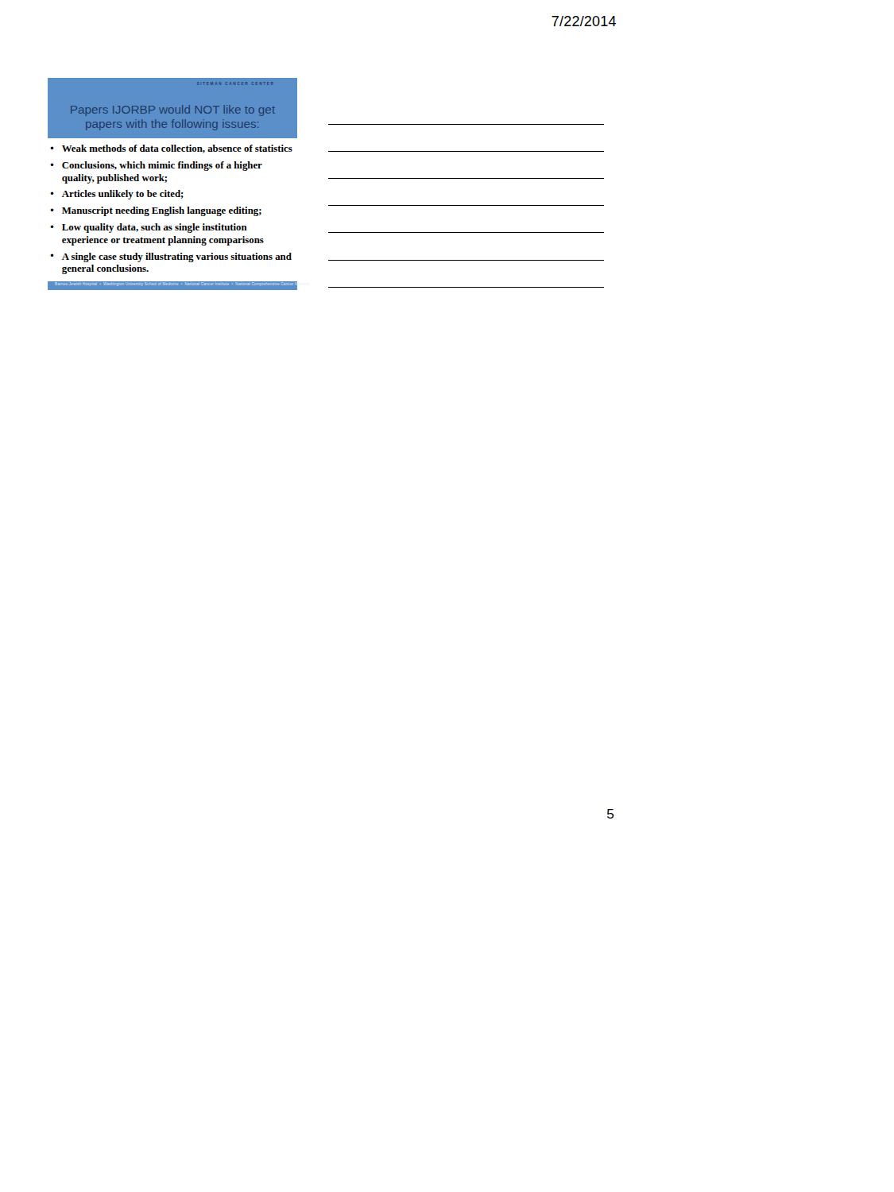7/22/2014
SITEMAN CANCER CENTER
Papers IJORBP would NOT like to get
papers with the following issues:
Weak methods of data collection, absence of statistics
Conclusions, which mimic findings of a higher quality, published work;
Articles unlikely to be cited;
Manuscript needing English language editing;
Low quality data, such as single institution experience or treatment planning comparisons
A single case study illustrating various situations and general conclusions.
Barnes-Jewish Hospital • Washington University School of Medicine • National Cancer Institute • National Comprehensive Cancer Network
5